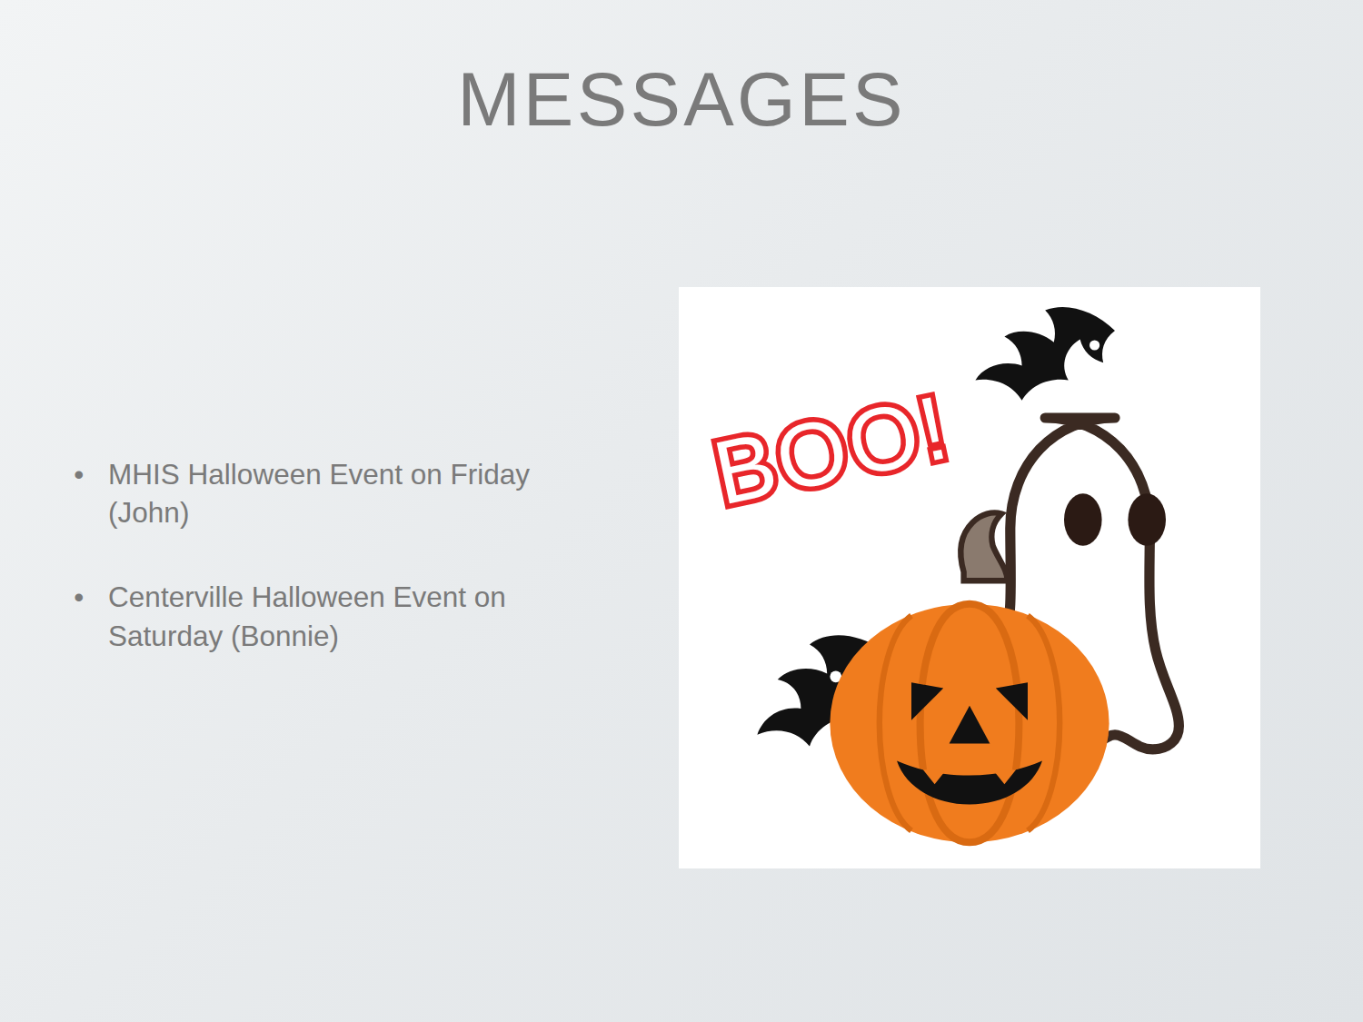MESSAGES
MHIS Halloween Event on Friday (John)
Centerville Halloween Event on Saturday (Bonnie)
BOO!